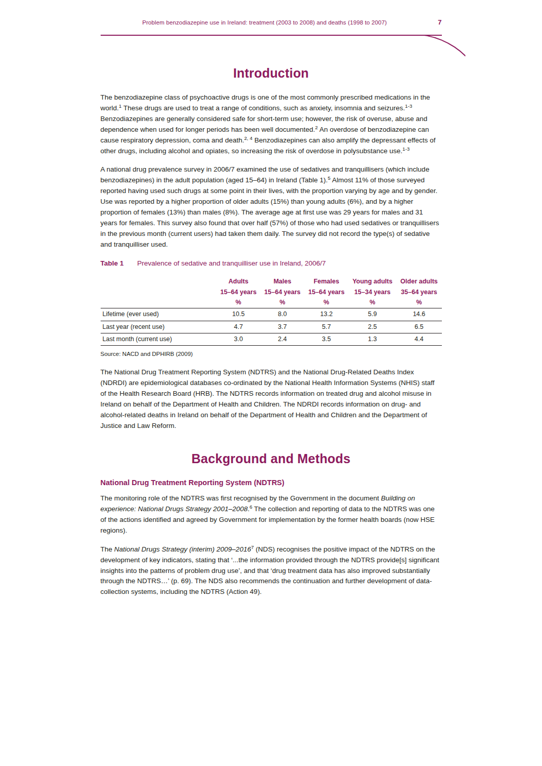Problem benzodiazepine use in Ireland: treatment (2003 to 2008) and deaths (1998 to 2007)
7
Introduction
The benzodiazepine class of psychoactive drugs is one of the most commonly prescribed medications in the world.1 These drugs are used to treat a range of conditions, such as anxiety, insomnia and seizures.1-3 Benzodiazepines are generally considered safe for short-term use; however, the risk of overuse, abuse and dependence when used for longer periods has been well documented.2 An overdose of benzodiazepine can cause respiratory depression, coma and death.2, 4 Benzodiazepines can also amplify the depressant effects of other drugs, including alcohol and opiates, so increasing the risk of overdose in polysubstance use.1-3
A national drug prevalence survey in 2006/7 examined the use of sedatives and tranquillisers (which include benzodiazepines) in the adult population (aged 15–64) in Ireland (Table 1).5 Almost 11% of those surveyed reported having used such drugs at some point in their lives, with the proportion varying by age and by gender. Use was reported by a higher proportion of older adults (15%) than young adults (6%), and by a higher proportion of females (13%) than males (8%). The average age at first use was 29 years for males and 31 years for females. This survey also found that over half (57%) of those who had used sedatives or tranquillisers in the previous month (current users) had taken them daily. The survey did not record the type(s) of sedative and tranquilliser used.
Table 1 Prevalence of sedative and tranquilliser use in Ireland, 2006/7
| | Adults | Males | Females | Young adults | Older adults |
| --- | --- | --- | --- | --- | --- |
| | 15–64 years | 15–64 years | 15–64 years | 15–34 years | 35–64 years |
| | % | % | % | % | % |
| Lifetime (ever used) | 10.5 | 8.0 | 13.2 | 5.9 | 14.6 |
| Last year (recent use) | 4.7 | 3.7 | 5.7 | 2.5 | 6.5 |
| Last month (current use) | 3.0 | 2.4 | 3.5 | 1.3 | 4.4 |
Source: NACD and DPHIRB (2009)
The National Drug Treatment Reporting System (NDTRS) and the National Drug-Related Deaths Index (NDRDI) are epidemiological databases co-ordinated by the National Health Information Systems (NHIS) staff of the Health Research Board (HRB). The NDTRS records information on treated drug and alcohol misuse in Ireland on behalf of the Department of Health and Children. The NDRDI records information on drug- and alcohol-related deaths in Ireland on behalf of the Department of Health and Children and the Department of Justice and Law Reform.
Background and Methods
National Drug Treatment Reporting System (NDTRS)
The monitoring role of the NDTRS was first recognised by the Government in the document Building on experience: National Drugs Strategy 2001–2008.6 The collection and reporting of data to the NDTRS was one of the actions identified and agreed by Government for implementation by the former health boards (now HSE regions).
The National Drugs Strategy (interim) 2009–20167 (NDS) recognises the positive impact of the NDTRS on the development of key indicators, stating that ‘...the information provided through the NDTRS provide[s] significant insights into the patterns of problem drug use’, and that ‘drug treatment data has also improved substantially through the NDTRS…’ (p. 69). The NDS also recommends the continuation and further development of data-collection systems, including the NDTRS (Action 49).